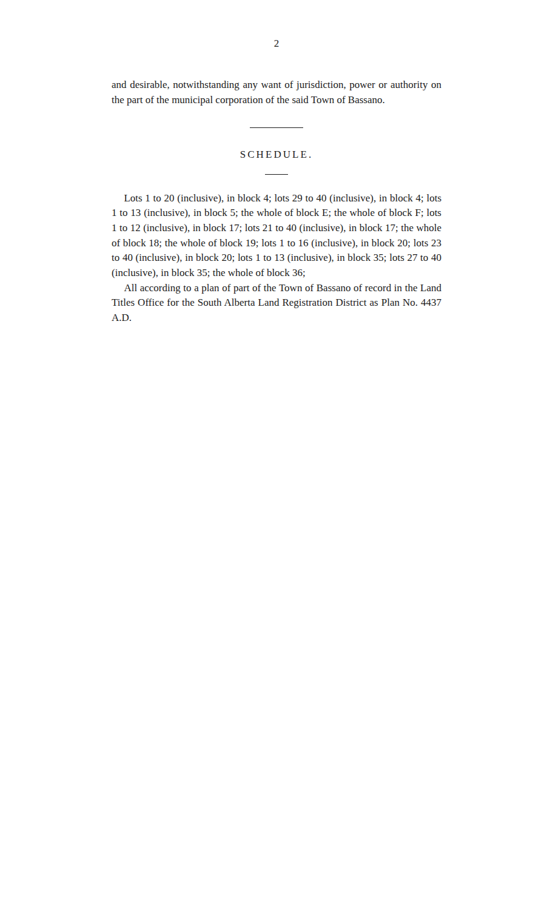2
and desirable, notwithstanding any want of jurisdiction, power or authority on the part of the municipal corporation of the said Town of Bassano.
Schedule.
Lots 1 to 20 (inclusive), in block 4; lots 29 to 40 (inclusive), in block 4; lots 1 to 13 (inclusive), in block 5; the whole of block E; the whole of block F; lots 1 to 12 (inclusive), in block 17; lots 21 to 40 (inclusive), in block 17; the whole of block 18; the whole of block 19; lots 1 to 16 (inclusive), in block 20; lots 23 to 40 (inclusive), in block 20; lots 1 to 13 (inclusive), in block 35; lots 27 to 40 (inclusive), in block 35; the whole of block 36;
All according to a plan of part of the Town of Bassano of record in the Land Titles Office for the South Alberta Land Registration District as Plan No. 4437 A.D.